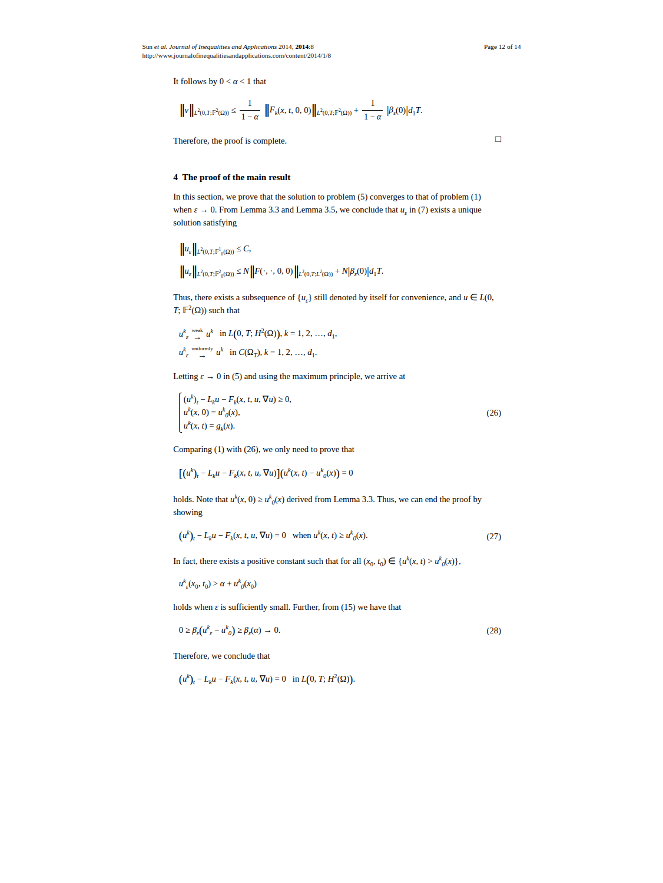Sun et al. Journal of Inequalities and Applications 2014, 2014:8
http://www.journalofinequalitiesandapplications.com/content/2014/1/8
Page 12 of 14
It follows by 0 < α < 1 that
∥ν∥L2(0,T;𝔽2(Ω)) ≤ 11 − α ∥Fk(x, t, 0, 0)∥L2(0,T;𝔽2(Ω)) + 11 − α |βε(0)|d1T.
Therefore, the proof is complete. □
4 The proof of the main result
In this section, we prove that the solution to problem (5) converges to that of problem (1) when ε → 0. From Lemma 3.3 and Lemma 3.5, we conclude that uε in (7) exists a unique solution satisfying
∥uε∥L2(0,T;𝔽10(Ω)) ≤ C,
∥uε∥L2(0,T;𝔽20(Ω)) ≤ N∥F(·, ·, 0, 0)∥L2(0,T;L2(Ω)) + N|βε(0)|d1T.
Thus, there exists a subsequence of {uε} still denoted by itself for convenience, and u ∈ L(0, T; 𝔽2(Ω)) such that
ukε weak→ uk in L(0, T; H2(Ω)), k = 1, 2, …, d1,
ukε uniformly→ uk in C(ΩT), k = 1, 2, …, d1.
Letting ε → 0 in (5) and using the maximum principle, we arrive at
(uk)t − Lku − Fk(x, t, u, ∇u) ≥ 0, uk(x, 0) = uk0(x), uk(x, t) = gk(x). (26)
Comparing (1) with (26), we only need to prove that
[(uk)t − Lku − Fk(x, t, u, ∇u)](uk(x, t) − uk0(x)) = 0
holds. Note that uk(x, 0) ≥ uk0(x) derived from Lemma 3.3. Thus, we can end the proof by showing
(uk)t − Lku − Fk(x, t, u, ∇u) = 0 when uk(x, t) ≥ uk0(x). (27)
In fact, there exists a positive constant such that for all (x0, t0) ∈ {uk(x, t) > uk0(x)},
ukε(x0, t0) > α + uk0(x0)
holds when ε is sufficiently small. Further, from (15) we have that
0 ≥ βε(ukε − uk0) ≥ βε(α) → 0. (28)
Therefore, we conclude that
(uk)t − Lku − Fk(x, t, u, ∇u) = 0 in L(0, T; H2(Ω)).